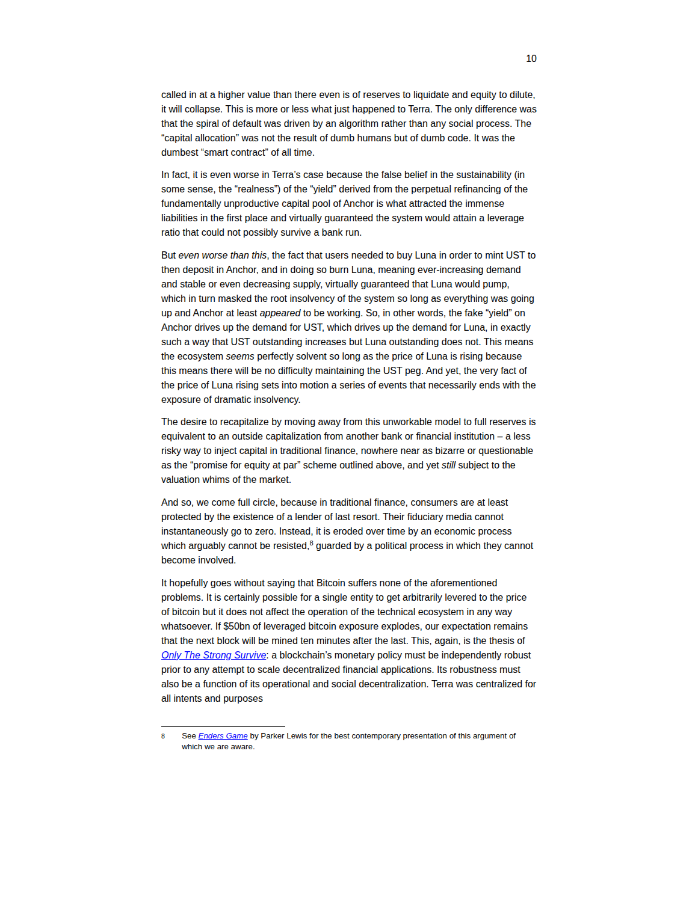10
called in at a higher value than there even is of reserves to liquidate and equity to dilute, it will collapse. This is more or less what just happened to Terra. The only difference was that the spiral of default was driven by an algorithm rather than any social process. The “capital allocation” was not the result of dumb humans but of dumb code. It was the dumbest “smart contract” of all time.
In fact, it is even worse in Terra’s case because the false belief in the sustainability (in some sense, the “realness”) of the “yield” derived from the perpetual refinancing of the fundamentally unproductive capital pool of Anchor is what attracted the immense liabilities in the first place and virtually guaranteed the system would attain a leverage ratio that could not possibly survive a bank run.
But even worse than this, the fact that users needed to buy Luna in order to mint UST to then deposit in Anchor, and in doing so burn Luna, meaning ever-increasing demand and stable or even decreasing supply, virtually guaranteed that Luna would pump, which in turn masked the root insolvency of the system so long as everything was going up and Anchor at least appeared to be working. So, in other words, the fake “yield” on Anchor drives up the demand for UST, which drives up the demand for Luna, in exactly such a way that UST outstanding increases but Luna outstanding does not. This means the ecosystem seems perfectly solvent so long as the price of Luna is rising because this means there will be no difficulty maintaining the UST peg. And yet, the very fact of the price of Luna rising sets into motion a series of events that necessarily ends with the exposure of dramatic insolvency.
The desire to recapitalize by moving away from this unworkable model to full reserves is equivalent to an outside capitalization from another bank or financial institution – a less risky way to inject capital in traditional finance, nowhere near as bizarre or questionable as the “promise for equity at par” scheme outlined above, and yet still subject to the valuation whims of the market.
And so, we come full circle, because in traditional finance, consumers are at least protected by the existence of a lender of last resort. Their fiduciary media cannot instantaneously go to zero. Instead, it is eroded over time by an economic process which arguably cannot be resisted,8 guarded by a political process in which they cannot become involved.
It hopefully goes without saying that Bitcoin suffers none of the aforementioned problems. It is certainly possible for a single entity to get arbitrarily levered to the price of bitcoin but it does not affect the operation of the technical ecosystem in any way whatsoever. If $50bn of leveraged bitcoin exposure explodes, our expectation remains that the next block will be mined ten minutes after the last. This, again, is the thesis of Only The Strong Survive: a blockchain’s monetary policy must be independently robust prior to any attempt to scale decentralized financial applications. Its robustness must also be a function of its operational and social decentralization. Terra was centralized for all intents and purposes
8
See Enders Game by Parker Lewis for the best contemporary presentation of this argument of which we are aware.